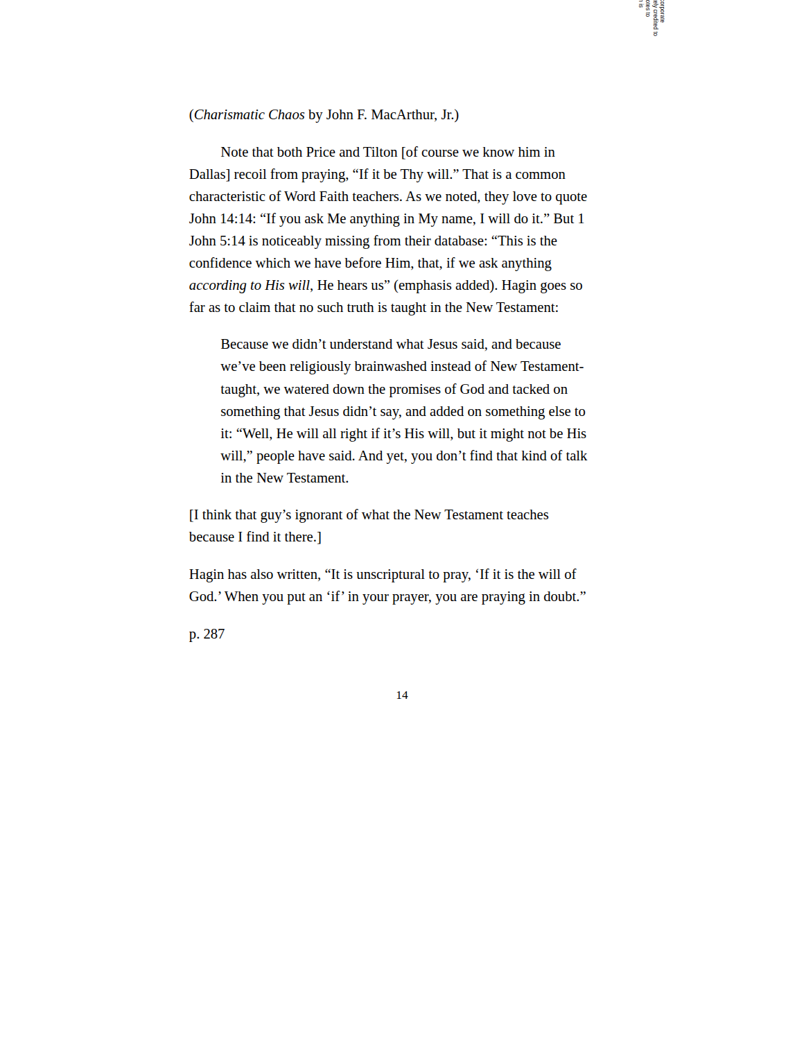Copyright © 2020 by Bible Teaching Resources by Don Anderson Ministries. The author's teacher notes incorporate quoted, paraphrased and summarized material from a variety of sources, all of which have been appropriately credited to the best of our ability. Quotations particularly reside within the realm of fair use. It is the nature of teacher notes to contain references that may prove difficult to accurately attribute. Any use of material without proper citation is unintentional. Teacher notes have been compiled by Ronnie Marroquin.
(Charismatic Chaos by John F. MacArthur, Jr.)
Note that both Price and Tilton [of course we know him in Dallas] recoil from praying, “If it be Thy will.” That is a common characteristic of Word Faith teachers. As we noted, they love to quote John 14:14: “If you ask Me anything in My name, I will do it.” But 1 John 5:14 is noticeably missing from their database: “This is the confidence which we have before Him, that, if we ask anything according to His will, He hears us” (emphasis added). Hagin goes so far as to claim that no such truth is taught in the New Testament:
Because we didn’t understand what Jesus said, and because we’ve been religiously brainwashed instead of New Testament-taught, we watered down the promises of God and tacked on something that Jesus didn’t say, and added on something else to it: “Well, He will all right if it’s His will, but it might not be His will,” people have said. And yet, you don’t find that kind of talk in the New Testament.
[I think that guy’s ignorant of what the New Testament teaches because I find it there.]
Hagin has also written, “It is unscriptural to pray, ‘If it is the will of God.’ When you put an ‘if’ in your prayer, you are praying in doubt.”
p. 287
14